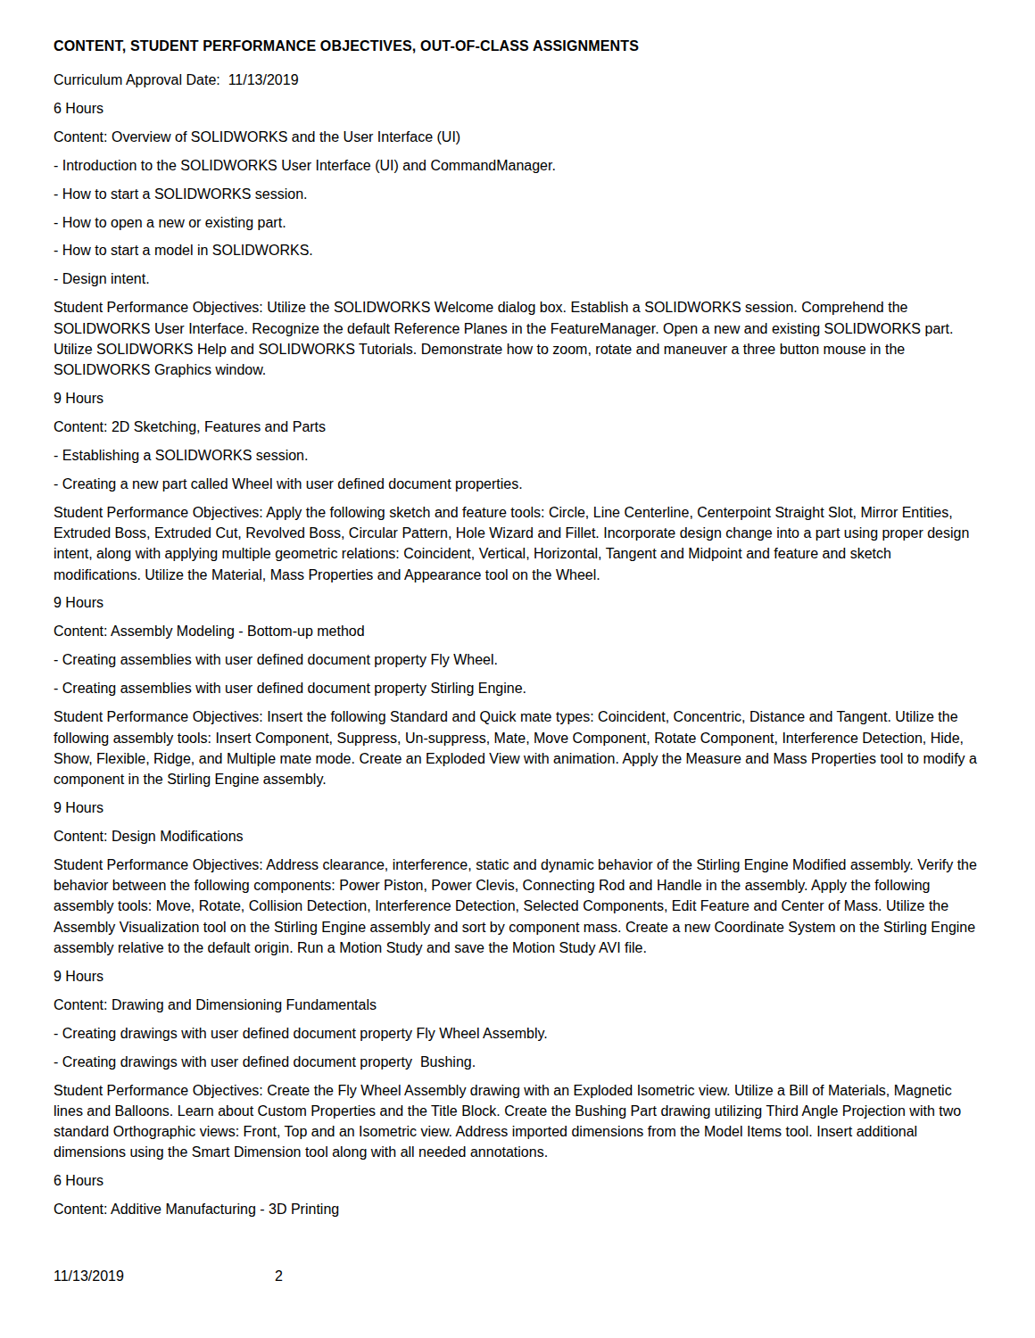CONTENT, STUDENT PERFORMANCE OBJECTIVES, OUT-OF-CLASS ASSIGNMENTS
Curriculum Approval Date: 11/13/2019
6 Hours
Content: Overview of SOLIDWORKS and the User Interface (UI)
- Introduction to the SOLIDWORKS User Interface (UI) and CommandManager.
- How to start a SOLIDWORKS session.
- How to open a new or existing part.
- How to start a model in SOLIDWORKS.
- Design intent.
Student Performance Objectives: Utilize the SOLIDWORKS Welcome dialog box. Establish a SOLIDWORKS session. Comprehend the SOLIDWORKS User Interface. Recognize the default Reference Planes in the FeatureManager. Open a new and existing SOLIDWORKS part. Utilize SOLIDWORKS Help and SOLIDWORKS Tutorials. Demonstrate how to zoom, rotate and maneuver a three button mouse in the SOLIDWORKS Graphics window.
9 Hours
Content: 2D Sketching, Features and Parts
- Establishing a SOLIDWORKS session.
- Creating a new part called Wheel with user defined document properties.
Student Performance Objectives: Apply the following sketch and feature tools: Circle, Line Centerline, Centerpoint Straight Slot, Mirror Entities, Extruded Boss, Extruded Cut, Revolved Boss, Circular Pattern, Hole Wizard and Fillet. Incorporate design change into a part using proper design intent, along with applying multiple geometric relations: Coincident, Vertical, Horizontal, Tangent and Midpoint and feature and sketch modifications. Utilize the Material, Mass Properties and Appearance tool on the Wheel.
9 Hours
Content: Assembly Modeling - Bottom-up method
- Creating assemblies with user defined document property Fly Wheel.
- Creating assemblies with user defined document property Stirling Engine.
Student Performance Objectives: Insert the following Standard and Quick mate types: Coincident, Concentric, Distance and Tangent. Utilize the following assembly tools: Insert Component, Suppress, Un-suppress, Mate, Move Component, Rotate Component, Interference Detection, Hide, Show, Flexible, Ridge, and Multiple mate mode. Create an Exploded View with animation. Apply the Measure and Mass Properties tool to modify a component in the Stirling Engine assembly.
9 Hours
Content: Design Modifications
Student Performance Objectives: Address clearance, interference, static and dynamic behavior of the Stirling Engine Modified assembly. Verify the behavior between the following components: Power Piston, Power Clevis, Connecting Rod and Handle in the assembly. Apply the following assembly tools: Move, Rotate, Collision Detection, Interference Detection, Selected Components, Edit Feature and Center of Mass. Utilize the Assembly Visualization tool on the Stirling Engine assembly and sort by component mass. Create a new Coordinate System on the Stirling Engine assembly relative to the default origin. Run a Motion Study and save the Motion Study AVI file.
9 Hours
Content: Drawing and Dimensioning Fundamentals
- Creating drawings with user defined document property Fly Wheel Assembly.
- Creating drawings with user defined document property Bushing.
Student Performance Objectives: Create the Fly Wheel Assembly drawing with an Exploded Isometric view. Utilize a Bill of Materials, Magnetic lines and Balloons. Learn about Custom Properties and the Title Block. Create the Bushing Part drawing utilizing Third Angle Projection with two standard Orthographic views: Front, Top and an Isometric view. Address imported dimensions from the Model Items tool. Insert additional dimensions using the Smart Dimension tool along with all needed annotations.
6 Hours
Content: Additive Manufacturing - 3D Printing
11/13/2019 2